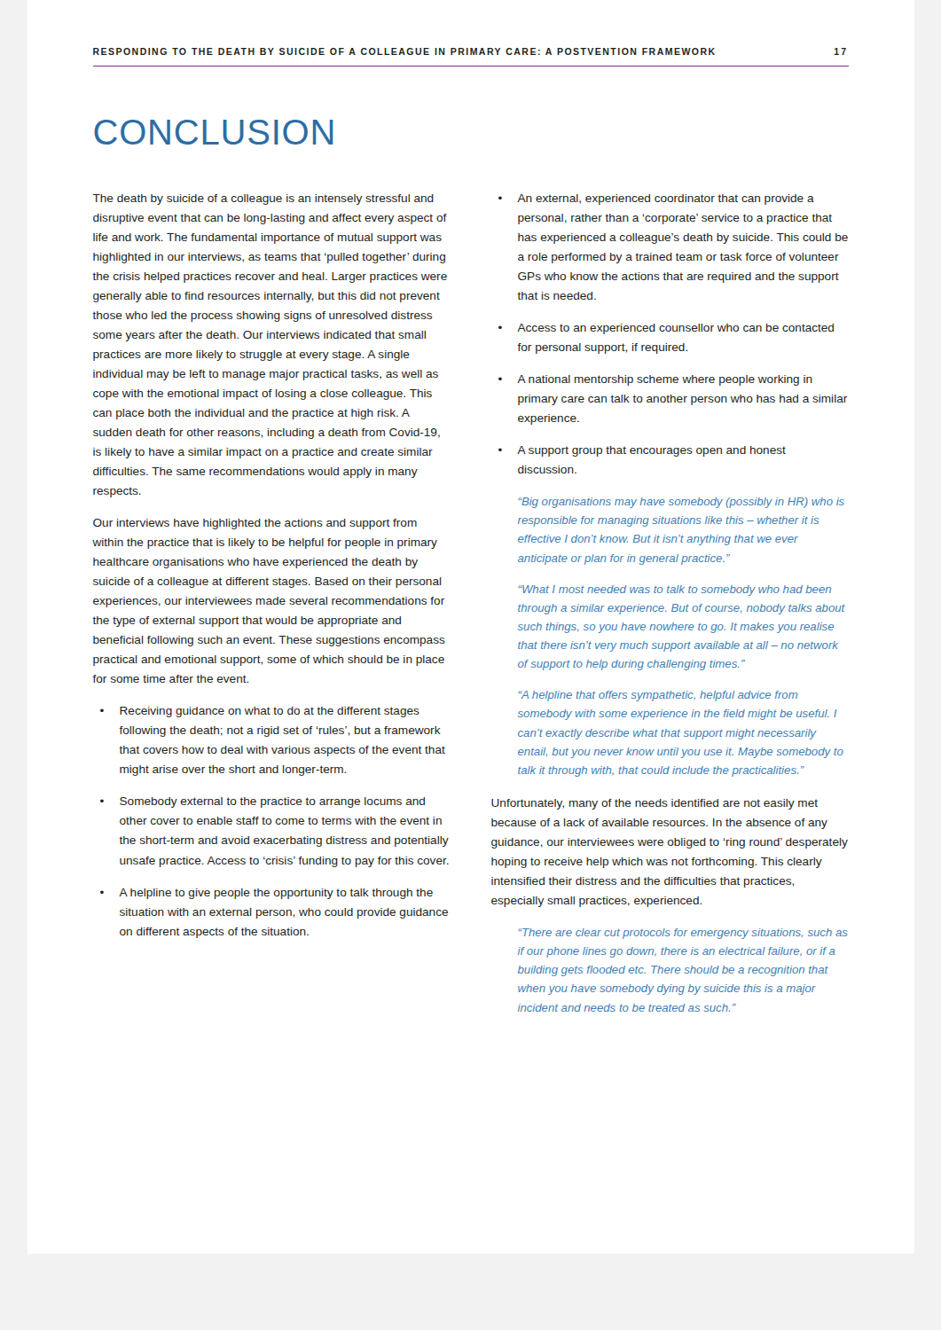Responding to the death by suicide of a colleague in primary care: a postvention framework 17
CONCLUSION
The death by suicide of a colleague is an intensely stressful and disruptive event that can be long-lasting and affect every aspect of life and work. The fundamental importance of mutual support was highlighted in our interviews, as teams that ‘pulled together’ during the crisis helped practices recover and heal. Larger practices were generally able to find resources internally, but this did not prevent those who led the process showing signs of unresolved distress some years after the death. Our interviews indicated that small practices are more likely to struggle at every stage. A single individual may be left to manage major practical tasks, as well as cope with the emotional impact of losing a close colleague. This can place both the individual and the practice at high risk. A sudden death for other reasons, including a death from Covid-19, is likely to have a similar impact on a practice and create similar difficulties. The same recommendations would apply in many respects.
Our interviews have highlighted the actions and support from within the practice that is likely to be helpful for people in primary healthcare organisations who have experienced the death by suicide of a colleague at different stages. Based on their personal experiences, our interviewees made several recommendations for the type of external support that would be appropriate and beneficial following such an event. These suggestions encompass practical and emotional support, some of which should be in place for some time after the event.
Receiving guidance on what to do at the different stages following the death; not a rigid set of ‘rules’, but a framework that covers how to deal with various aspects of the event that might arise over the short and longer-term.
Somebody external to the practice to arrange locums and other cover to enable staff to come to terms with the event in the short-term and avoid exacerbating distress and potentially unsafe practice. Access to ‘crisis’ funding to pay for this cover.
A helpline to give people the opportunity to talk through the situation with an external person, who could provide guidance on different aspects of the situation.
An external, experienced coordinator that can provide a personal, rather than a ‘corporate’ service to a practice that has experienced a colleague’s death by suicide. This could be a role performed by a trained team or task force of volunteer GPs who know the actions that are required and the support that is needed.
Access to an experienced counsellor who can be contacted for personal support, if required.
A national mentorship scheme where people working in primary care can talk to another person who has had a similar experience.
A support group that encourages open and honest discussion.
“Big organisations may have somebody (possibly in HR) who is responsible for managing situations like this – whether it is effective I don’t know. But it isn’t anything that we ever anticipate or plan for in general practice.”
“What I most needed was to talk to somebody who had been through a similar experience. But of course, nobody talks about such things, so you have nowhere to go. It makes you realise that there isn’t very much support available at all – no network of support to help during challenging times.”
“A helpline that offers sympathetic, helpful advice from somebody with some experience in the field might be useful. I can’t exactly describe what that support might necessarily entail, but you never know until you use it. Maybe somebody to talk it through with, that could include the practicalities.”
Unfortunately, many of the needs identified are not easily met because of a lack of available resources. In the absence of any guidance, our interviewees were obliged to ‘ring round’ desperately hoping to receive help which was not forthcoming. This clearly intensified their distress and the difficulties that practices, especially small practices, experienced.
“There are clear cut protocols for emergency situations, such as if our phone lines go down, there is an electrical failure, or if a building gets flooded etc. There should be a recognition that when you have somebody dying by suicide this is a major incident and needs to be treated as such.”